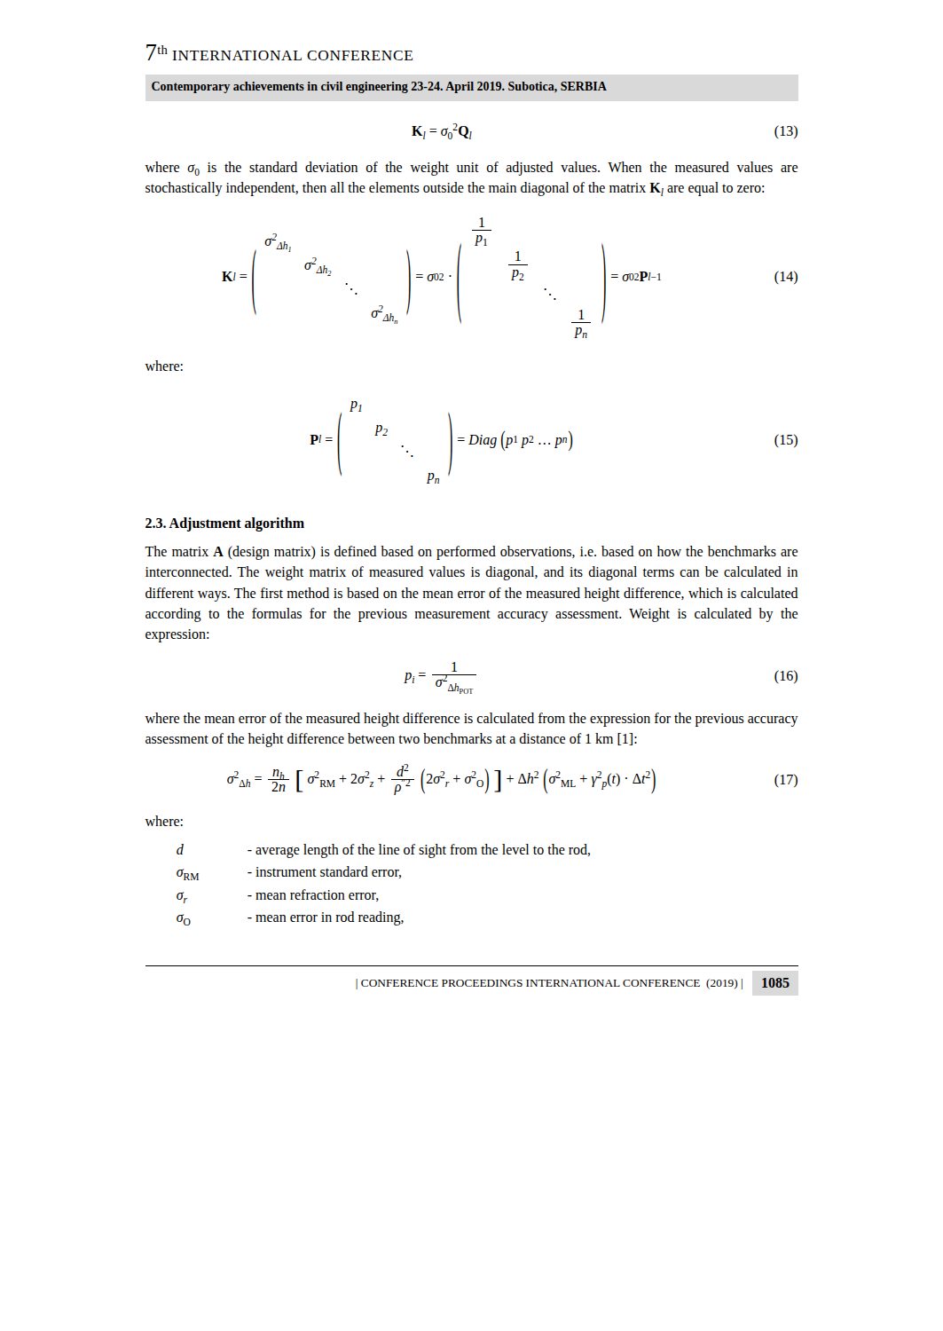7 th INTERNATIONAL CONFERENCE
Contemporary achievements in civil engineering 23-24. April 2019. Subotica, SERBIA
Kl = σ02Ql
(13)
where σ0 is the standard deviation of the weight unit of adjusted values. When the measured values are stochastically independent, then all the elements outside the main diagonal of the matrix Kl are equal to zero:
Kl = (
| σ 2 Δ h 1 | | | |
| | σ 2 Δ h 2 | | |
| | | ⋱ | |
| | | | σ 2 Δ h n |
) = σ02 · (
| 1 p 1 | | | |
| | 1 p 2 | | |
| | | ⋱ | |
| | | | 1 p n |
) = σ02Pl−1
(14)
where:
Pl = (
| p 1 | | | |
| | p 2 | | |
| | | ⋱ | |
| | | | p n |
) = Diag (p1 p2 … pn)
(15)
2.3. Adjustment algorithm
The matrix A (design matrix) is defined based on performed observations, i.e. based on how the benchmarks are interconnected. The weight matrix of measured values is diagonal, and its diagonal terms can be calculated in different ways. The first method is based on the mean error of the measured height difference, which is calculated according to the formulas for the previous measurement accuracy assessment. Weight is calculated by the expression:
pi = 1 σ2ΔhPOT
(16)
where the mean error of the measured height difference is calculated from the expression for the previous accuracy assessment of the height difference between two benchmarks at a distance of 1 km [1]:
σ2Δh = nh 2n [ σ2RM + 2σ2z + d2 ρ″2 (2σ2r + σ2O) ] + Δh2 (σ2ML + γ2p(t) · Δt2)
(17)
where:
d
average length of the line of sight from the level to the rod,
σRM
instrument standard error,
σr
mean refraction error,
σO
mean error in rod reading,
| CONFERENCE PROCEEDINGS INTERNATIONAL CONFERENCE (2019) | 1085